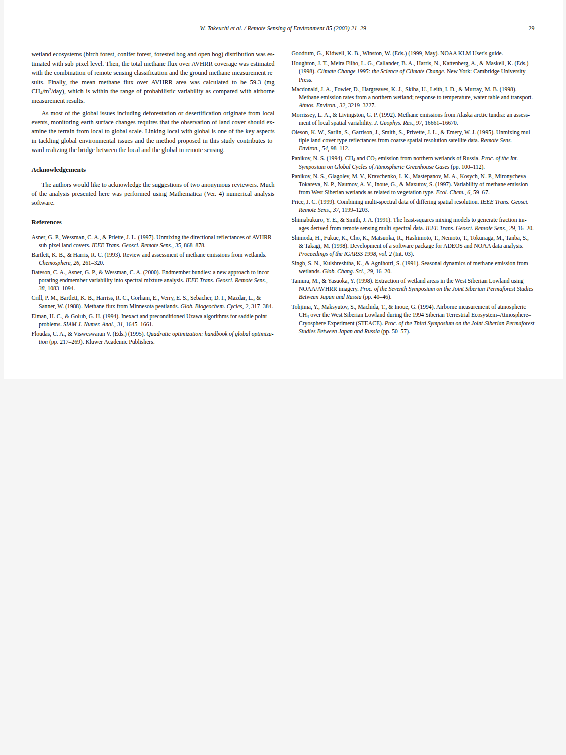W. Takeuchi et al. / Remote Sensing of Environment 85 (2003) 21–29 29
wetland ecosystems (birch forest, conifer forest, forested bog and open bog) distribution was estimated with sub-pixel level. Then, the total methane flux over AVHRR coverage was estimated with the combination of remote sensing classification and the ground methane measurement results. Finally, the mean methane flux over AVHRR area was calculated to be 59.3 (mg CH4/m2/day), which is within the range of probabilistic variability as compared with airborne measurement results.
As most of the global issues including deforestation or desertification originate from local events, monitoring earth surface changes requires that the observation of land cover should examine the terrain from local to global scale. Linking local with global is one of the key aspects in tackling global environmental issues and the method proposed in this study contributes toward realizing the bridge between the local and the global in remote sensing.
Acknowledgements
The authors would like to acknowledge the suggestions of two anonymous reviewers. Much of the analysis presented here was performed using Mathematica (Ver. 4) numerical analysis software.
References
Asner, G. P., Wessman, C. A., & Priette, J. L. (1997). Unmixing the directional reflectances of AVHRR sub-pixel land covers. IEEE Trans. Geosci. Remote Sens., 35, 868–878.
Bartlett, K. B., & Harris, R. C. (1993). Review and assessment of methane emissions from wetlands. Chemosphere, 26, 261–320.
Bateson, C. A., Asner, G. P., & Wessman, C. A. (2000). Endmember bundles: a new approach to incorporating endmember variability into spectral mixture analysis. IEEE Trans. Geosci. Remote Sens., 38, 1083–1094.
Crill, P. M., Bartlett, K. B., Harriss, R. C., Gorham, E., Verry, E. S., Sebacher, D. I., Mazdar, L., & Sanner, W. (1988). Methane flux from Minnesota peatlands. Glob. Biogeochem. Cycles, 2, 317–384.
Elman, H. C., & Golub, G. H. (1994). Inexact and preconditioned Uzawa algorithms for saddle point problems. SIAM J. Numer. Anal., 31, 1645–1661.
Floudas, C. A., & Visweswaran V. (Eds.) (1995). Quadratic optimization: handbook of global optimization (pp. 217–269). Kluwer Academic Publishers.
Goodrum, G., Kidwell, K. B., Winston, W. (Eds.) (1999, May). NOAA KLM User's guide.
Houghton, J. T., Meira Filho, L. G., Callander, B. A., Harris, N., Kattenberg, A., & Maskell, K. (Eds.) (1998). Climate Change 1995: the Science of Climate Change. New York: Cambridge University Press.
Macdonald, J. A., Fowler, D., Hargreaves, K. J., Skiba, U., Leith, I. D., & Murray, M. B. (1998). Methane emission rates from a northern wetland; response to temperature, water table and transport. Atmos. Environ., 32, 3219–3227.
Morrissey, L. A., & Livingston, G. P. (1992). Methane emissions from Alaska arctic tundra: an assessment of local spatial variability. J. Geophys. Res., 97, 16661–16670.
Oleson, K. W., Sarlin, S., Garrison, J., Smith, S., Privette, J. L., & Emery, W. J. (1995). Unmixing multiple land-cover type reflectances from coarse spatial resolution satellite data. Remote Sens. Environ., 54, 98–112.
Panikov, N. S. (1994). CH4 and CO2 emission from northern wetlands of Russia. Proc. of the Int. Symposium on Global Cycles of Atmospheric Greenhouse Gases (pp. 100–112).
Panikov, N. S., Glagolev, M. V., Kravchenko, I. K., Mastepanov, M. A., Kosych, N. P., Mironycheva-Tokareva, N. P., Naumov, A. V., Inoue, G., & Maxutov, S. (1997). Variability of methane emission from West Siberian wetlands as related to vegetation type. Ecol. Chem., 6, 59–67.
Price, J. C. (1999). Combining multi-spectral data of differing spatial resolution. IEEE Trans. Geosci. Remote Sens., 37, 1199–1203.
Shimabukuro, Y. E., & Smith, J. A. (1991). The least-squares mixing models to generate fraction images derived from remote sensing multi-spectral data. IEEE Trans. Geosci. Remote Sens., 29, 16–20.
Shimoda, H., Fukue, K., Cho, K., Matsuoka, R., Hashimoto, T., Nemoto, T., Tokunaga, M., Tanba, S., & Takagi, M. (1998). Development of a software package for ADEOS and NOAA data analysis. Proceedings of the IGARSS 1998, vol. 2 (Int. 03).
Singh, S. N., Kulshreshtha, K., & Agnihotri, S. (1991). Seasonal dynamics of methane emission from wetlands. Glob. Chang. Sci., 29, 16–20.
Tamura, M., & Yasuoka, Y. (1998). Extraction of wetland areas in the West Siberian Lowland using NOAA/AVHRR imagery. Proc. of the Seventh Symposium on the Joint Siberian Permaforest Studies Between Japan and Russia (pp. 40–46).
Tohjima, Y., Maksyutov, S., Machida, T., & Inoue, G. (1994). Airborne measurement of atmospheric CH4 over the West Siberian Lowland during the 1994 Siberian Terrestrial Ecosystem–Atmosphere–Cryosphere Experiment (STEACE). Proc. of the Third Symposium on the Joint Siberian Permaforest Studies Between Japan and Russia (pp. 50–57).